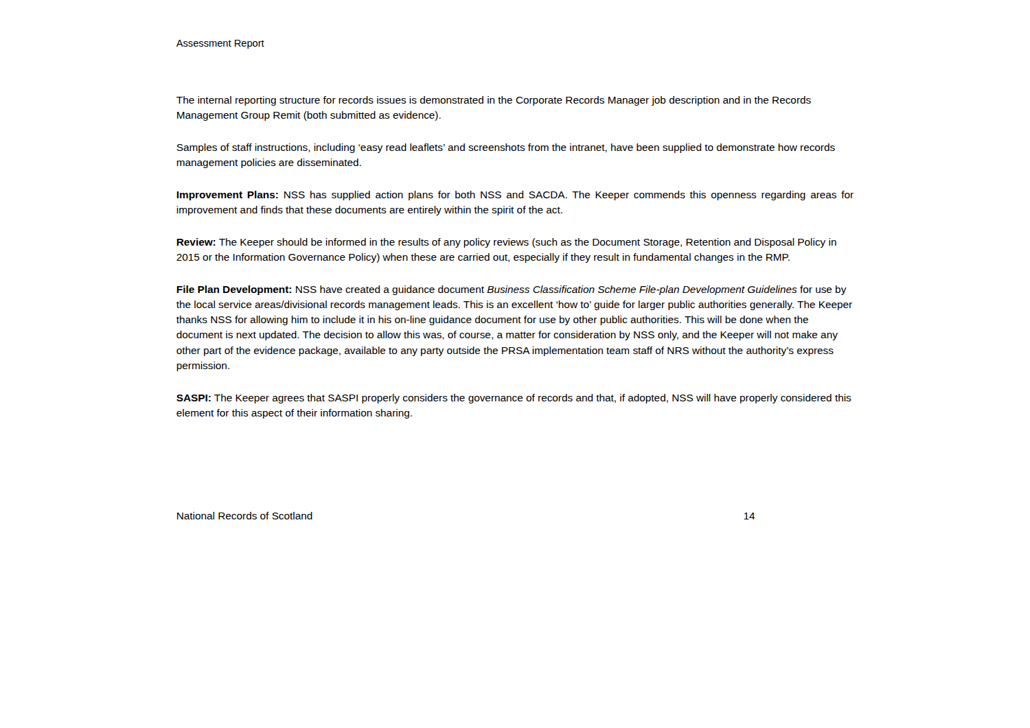Assessment Report
The internal reporting structure for records issues is demonstrated in the Corporate Records Manager job description and in the Records Management Group Remit (both submitted as evidence).
Samples of staff instructions, including ‘easy read leaflets’ and screenshots from the intranet, have been supplied to demonstrate how records management policies are disseminated.
Improvement Plans: NSS has supplied action plans for both NSS and SACDA. The Keeper commends this openness regarding areas for improvement and finds that these documents are entirely within the spirit of the act.
Review: The Keeper should be informed in the results of any policy reviews (such as the Document Storage, Retention and Disposal Policy in 2015 or the Information Governance Policy) when these are carried out, especially if they result in fundamental changes in the RMP.
File Plan Development: NSS have created a guidance document Business Classification Scheme File-plan Development Guidelines for use by the local service areas/divisional records management leads. This is an excellent ‘how to’ guide for larger public authorities generally. The Keeper thanks NSS for allowing him to include it in his on-line guidance document for use by other public authorities. This will be done when the document is next updated. The decision to allow this was, of course, a matter for consideration by NSS only, and the Keeper will not make any other part of the evidence package, available to any party outside the PRSA implementation team staff of NRS without the authority’s express permission.
SASPI: The Keeper agrees that SASPI properly considers the governance of records and that, if adopted, NSS will have properly considered this element for this aspect of their information sharing.
National Records of Scotland 14